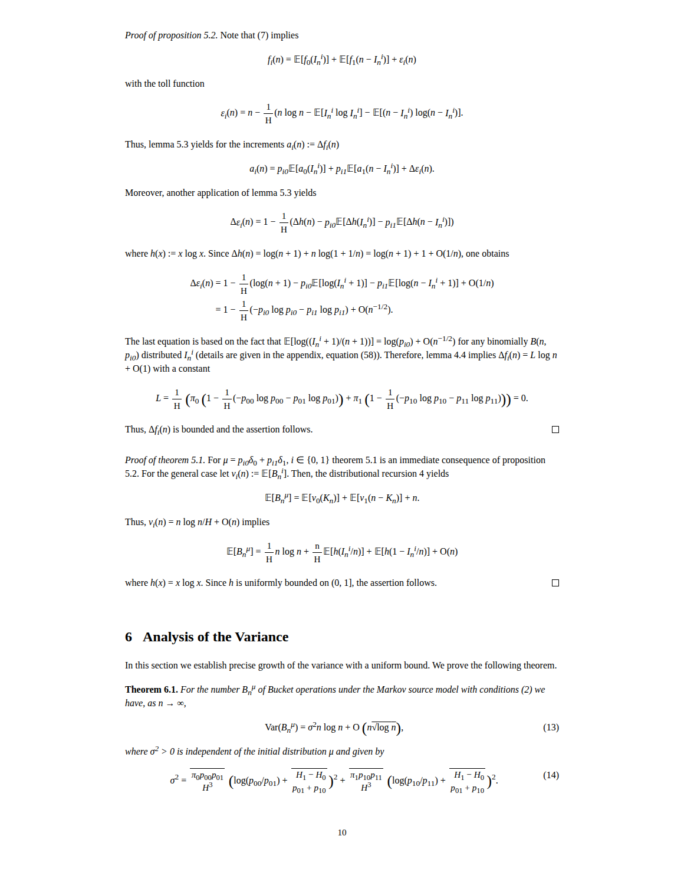Proof of proposition 5.2. Note that (7) implies
fi(n) = 𝔼[f0(Ini)] + 𝔼[f1(n − Ini)] + εi(n)
with the toll function
εi(n) = n − 1 H(n log n − 𝔼[Ini log Ini] − 𝔼[(n − Ini) log(n − Ini)].
Thus, lemma 5.3 yields for the increments ai(n) := Δfi(n)
ai(n) = pi0 𝔼[a0(Ini)] + pi1 𝔼[a1(n − Ini)] + Δεi(n).
Moreover, another application of lemma 5.3 yields
Δεi(n) = 1 − 1 H(Δh(n) − pi0 𝔼[Δh(Ini)] − pi1 𝔼[Δh(n − Ini)])
where h(x) := x log x. Since Δh(n) = log(n + 1) + n log(1 + 1/n) = log(n + 1) + 1 + O(1/n), one obtains
Δεi(n) =
1 − 1 H(log(n + 1) − pi0 𝔼[log(Ini + 1)] − pi1 𝔼[log(n − Ini + 1)] + O(1/n)
=
1 − 1 H(−pi0 log pi0 − pi1 log pi1) + O(n−1/2).
The last equation is based on the fact that 𝔼[log((Ini + 1)/(n + 1))] = log(pi0) + O(n−1/2) for any binomially B(n, pi0) distributed Ini (details are given in the appendix, equation (58)). Therefore, lemma 4.4 implies Δfi(n) = L log n + O(1) with a constant
L = 1 H (π0 (1 − 1 H(−p00 log p00 − p01 log p01)) + π1 (1 − 1 H(−p10 log p10 − p11 log p11))) = 0.
Thus, Δfi(n) is bounded and the assertion follows.
Proof of theorem 5.1. For μ = pi0 δ0 + pi1 δ1, i ∈ {0, 1} theorem 5.1 is an immediate consequence of proposition 5.2. For the general case let νi(n) := 𝔼[Bni]. Then, the distributional recursion 4 yields
𝔼[Bnμ] = 𝔼[ν0(Kn)] + 𝔼[ν1(n − Kn)] + n.
Thus, νi(n) = n log n/H + O(n) implies
𝔼[Bnμ] = 1 H n log n + nH𝔼[h(Ini/n)] + 𝔼[h(1 − Ini/n)] + O(n)
where h(x) = x log x. Since h is uniformly bounded on (0, 1], the assertion follows.
6 Analysis of the Variance
In this section we establish precise growth of the variance with a uniform bound. We prove the following theorem.
Theorem 6.1. For the number Bnμ of Bucket operations under the Markov source model with conditions (2) we have, as n → ∞,
(13) Var(Bnμ) = σ2n log n + O (n√log n),
where σ2 > 0 is independent of the initial distribution μ and given by
(14) σ2 = π0p00p01 H3 (log(p00/p01) + H1 − H0 p01 + p10)2 + π1p10p11 H3 (log(p10/p11) + H1 − H0 p01 + p10)2.
10